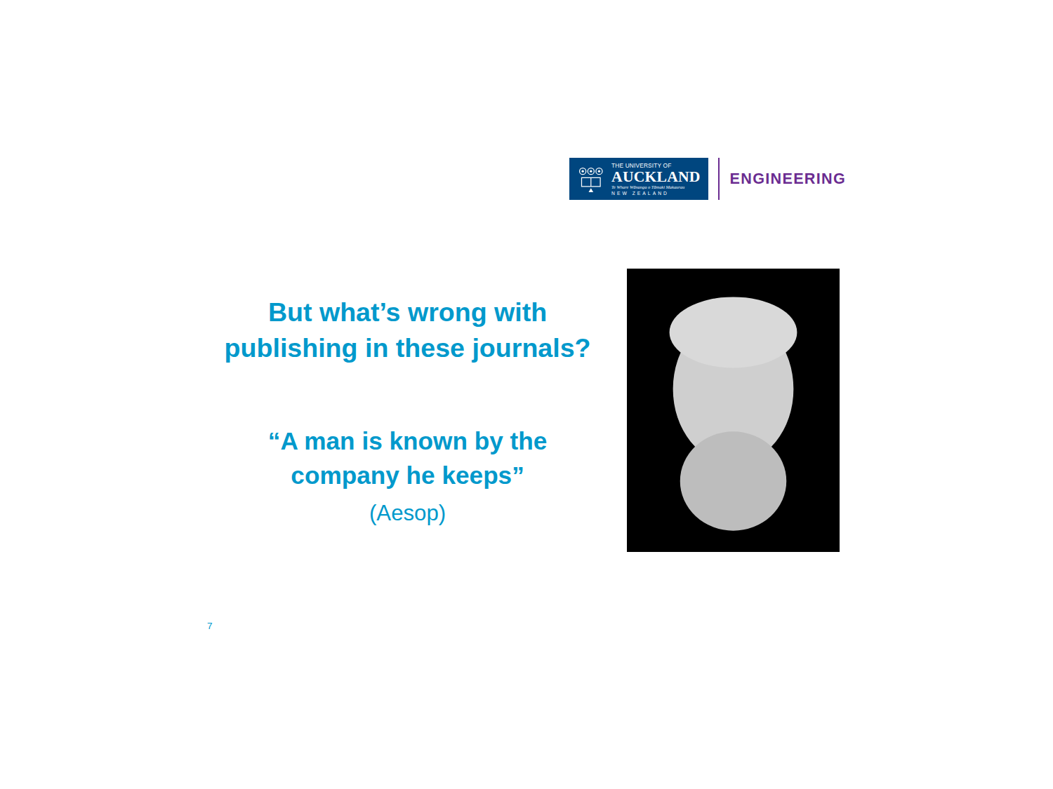THE UNIVERSITY OF AUCKLAND Te Whare Wānanga o Tāmaki Makaurau NEW ZEALAND
ENGINEERING
But what’s wrong with publishing in these journals?
“A man is known by the company he keeps”
(Aesop)
Marble bust of Aesop
7